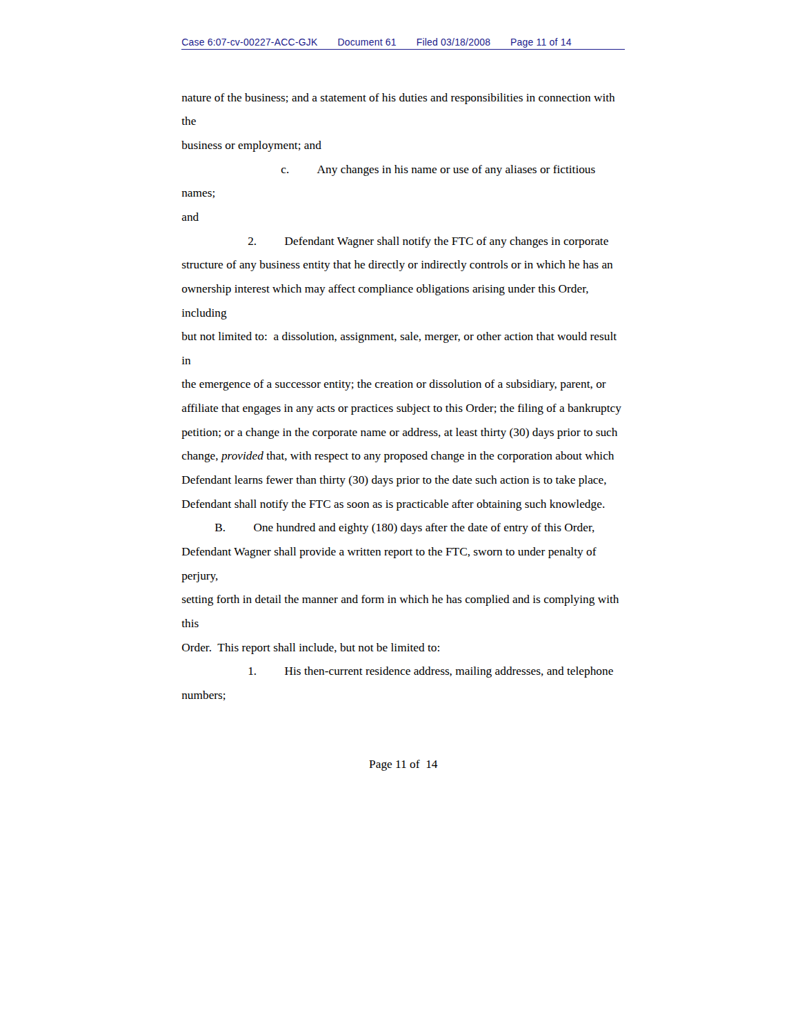Case 6:07-cv-00227-ACC-GJK Document 61 Filed 03/18/2008 Page 11 of 14
nature of the business; and a statement of his duties and responsibilities in connection with the
business or employment; and
c. Any changes in his name or use of any aliases or fictitious names;
and
2. Defendant Wagner shall notify the FTC of any changes in corporate
structure of any business entity that he directly or indirectly controls or in which he has an
ownership interest which may affect compliance obligations arising under this Order, including
but not limited to: a dissolution, assignment, sale, merger, or other action that would result in
the emergence of a successor entity; the creation or dissolution of a subsidiary, parent, or
affiliate that engages in any acts or practices subject to this Order; the filing of a bankruptcy
petition; or a change in the corporate name or address, at least thirty (30) days prior to such
change, provided that, with respect to any proposed change in the corporation about which
Defendant learns fewer than thirty (30) days prior to the date such action is to take place,
Defendant shall notify the FTC as soon as is practicable after obtaining such knowledge.
B. One hundred and eighty (180) days after the date of entry of this Order,
Defendant Wagner shall provide a written report to the FTC, sworn to under penalty of perjury,
setting forth in detail the manner and form in which he has complied and is complying with this
Order. This report shall include, but not be limited to:
1. His then-current residence address, mailing addresses, and telephone
numbers;
Page 11 of 14